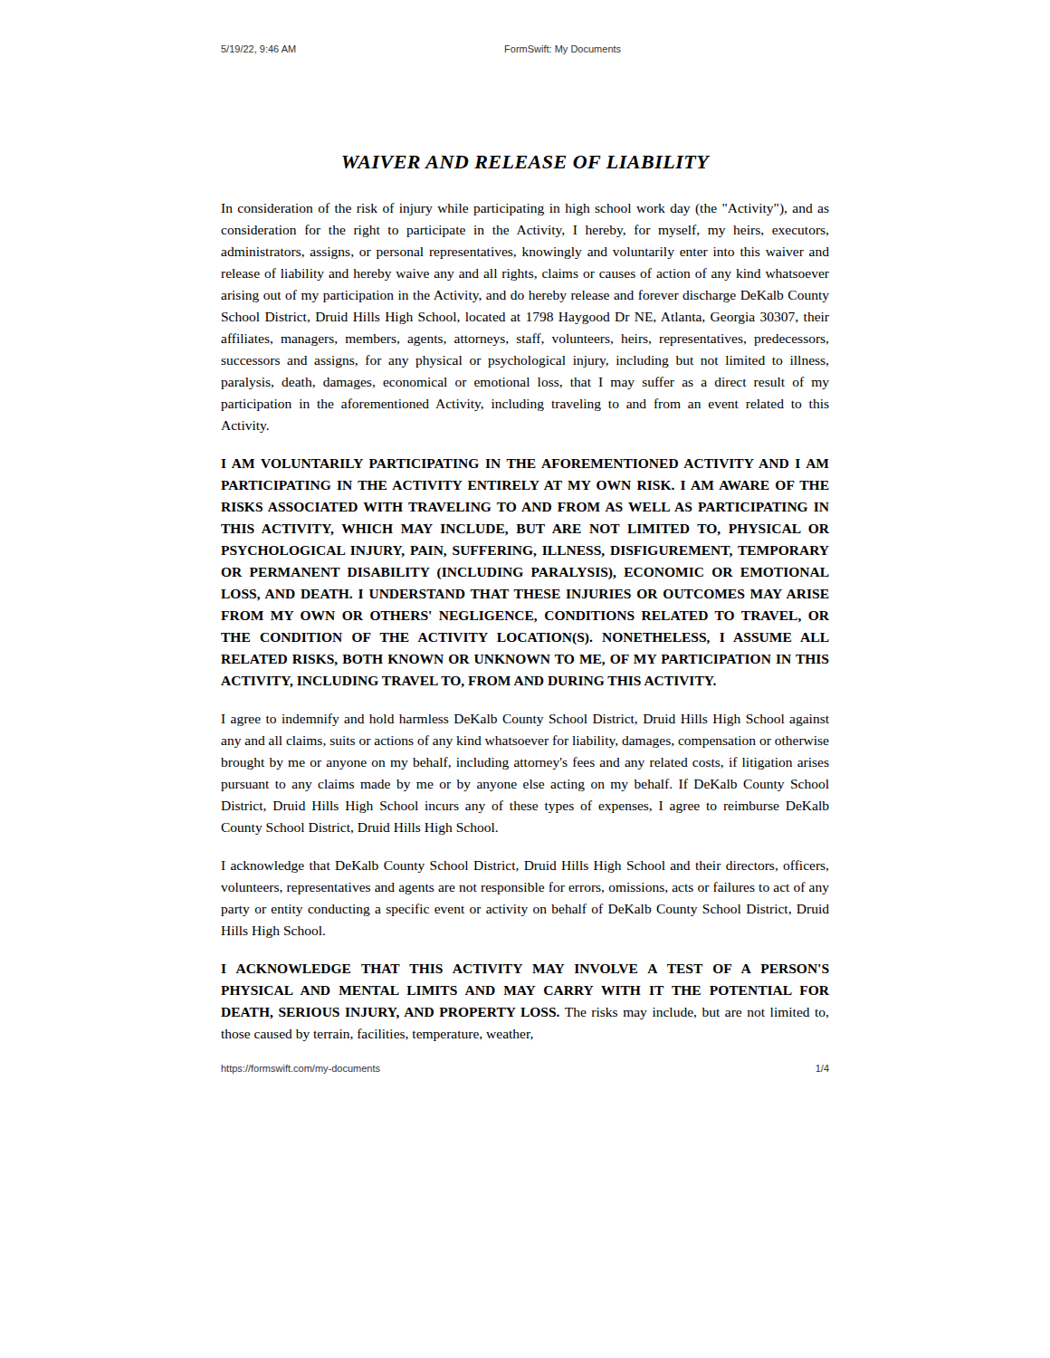5/19/22, 9:46 AM FormSwift: My Documents
WAIVER AND RELEASE OF LIABILITY
In consideration of the risk of injury while participating in high school work day (the "Activity"), and as consideration for the right to participate in the Activity, I hereby, for myself, my heirs, executors, administrators, assigns, or personal representatives, knowingly and voluntarily enter into this waiver and release of liability and hereby waive any and all rights, claims or causes of action of any kind whatsoever arising out of my participation in the Activity, and do hereby release and forever discharge DeKalb County School District, Druid Hills High School, located at 1798 Haygood Dr NE, Atlanta, Georgia 30307, their affiliates, managers, members, agents, attorneys, staff, volunteers, heirs, representatives, predecessors, successors and assigns, for any physical or psychological injury, including but not limited to illness, paralysis, death, damages, economical or emotional loss, that I may suffer as a direct result of my participation in the aforementioned Activity, including traveling to and from an event related to this Activity.
I am voluntarily participating in the aforementioned Activity and I am participating in the Activity entirely at my own risk. I am aware of the risks associated with traveling to and from as well as participating in this Activity, which may include, but are not limited to, physical or psychological injury, pain, suffering, illness, disfigurement, temporary or permanent disability (including paralysis), economic or emotional loss, and death. I understand that these injuries or outcomes may arise from my own or others' negligence, conditions related to travel, or the condition of the Activity location(s). Nonetheless, I assume all related risks, both known or unknown to me, of my participation in this Activity, including travel to, from and during this Activity.
I agree to indemnify and hold harmless DeKalb County School District, Druid Hills High School against any and all claims, suits or actions of any kind whatsoever for liability, damages, compensation or otherwise brought by me or anyone on my behalf, including attorney's fees and any related costs, if litigation arises pursuant to any claims made by me or by anyone else acting on my behalf. If DeKalb County School District, Druid Hills High School incurs any of these types of expenses, I agree to reimburse DeKalb County School District, Druid Hills High School.
I acknowledge that DeKalb County School District, Druid Hills High School and their directors, officers, volunteers, representatives and agents are not responsible for errors, omissions, acts or failures to act of any party or entity conducting a specific event or activity on behalf of DeKalb County School District, Druid Hills High School.
I acknowledge that this Activity may involve a test of a person's physical and mental limits and may carry with it the potential for death, serious injury, and property loss. The risks may include, but are not limited to, those caused by terrain, facilities, temperature, weather,
https://formswift.com/my-documents 1/4